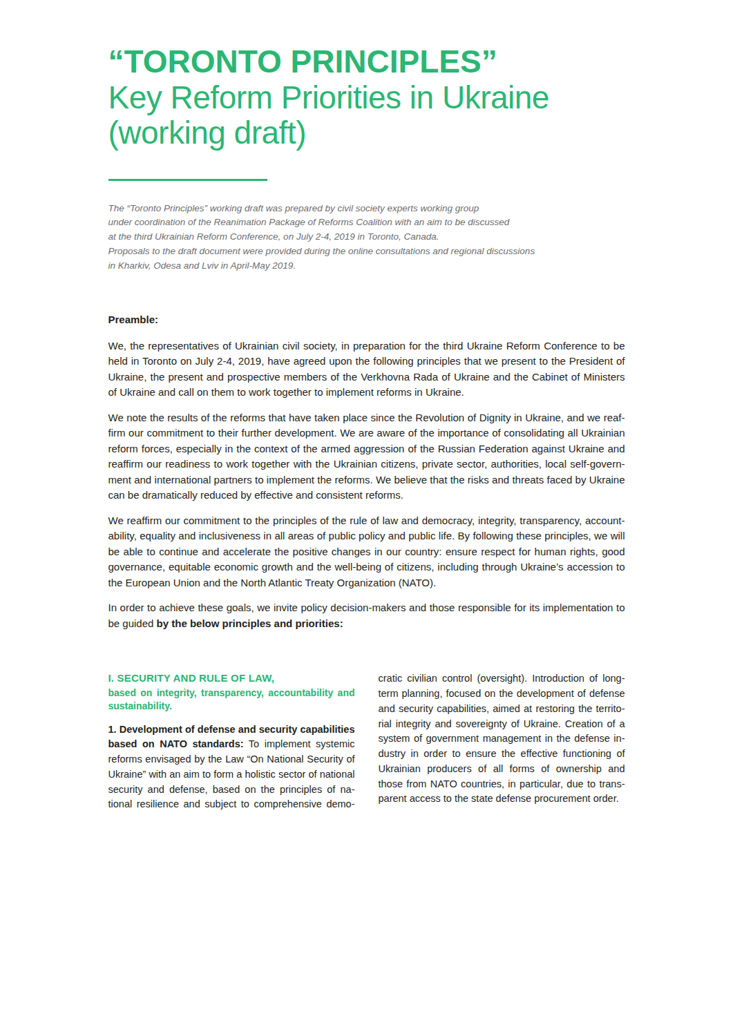“TORONTO PRINCIPLES” Key Reform Priorities in Ukraine (working draft)
The “Toronto Principles” working draft was prepared by civil society experts working group
under coordination of the Reanimation Package of Reforms Coalition with an aim to be discussed
at the third Ukrainian Reform Conference, on July 2-4, 2019 in Toronto, Canada.
Proposals to the draft document were provided during the online consultations and regional discussions
in Kharkiv, Odesa and Lviv in April-May 2019.
Preamble:
We, the representatives of Ukrainian civil society, in preparation for the third Ukraine Reform Conference to be held in Toronto on July 2-4, 2019, have agreed upon the following principles that we present to the President of Ukraine, the present and prospective members of the Verkhovna Rada of Ukraine and the Cabinet of Ministers of Ukraine and call on them to work together to implement reforms in Ukraine.
We note the results of the reforms that have taken place since the Revolution of Dignity in Ukraine, and we reaffirm our commitment to their further development. We are aware of the importance of consolidating all Ukrainian reform forces, especially in the context of the armed aggression of the Russian Federation against Ukraine and reaffirm our readiness to work together with the Ukrainian citizens, private sector, authorities, local self-government and international partners to implement the reforms. We believe that the risks and threats faced by Ukraine can be dramatically reduced by effective and consistent reforms.
We reaffirm our commitment to the principles of the rule of law and democracy, integrity, transparency, accountability, equality and inclusiveness in all areas of public policy and public life. By following these principles, we will be able to continue and accelerate the positive changes in our country: ensure respect for human rights, good governance, equitable economic growth and the well-being of citizens, including through Ukraine’s accession to the European Union and the North Atlantic Treaty Organization (NATO).
In order to achieve these goals, we invite policy decision-makers and those responsible for its implementation to be guided by the below principles and priorities:
I. SECURITY AND RULE OF LAW,
based on integrity, transparency, accountability and sustainability.
1. Development of defense and security capabilities based on NATO standards: To implement systemic reforms envisaged by the Law “On National Security of Ukraine” with an aim to form a holistic sector of national security and defense, based on the principles of national resilience and subject to comprehensive democratic civilian control (oversight). Introduction of long-term planning, focused on the development of defense and security capabilities, aimed at restoring the territorial integrity and sovereignty of Ukraine. Creation of a system of government management in the defense industry in order to ensure the effective functioning of Ukrainian producers of all forms of ownership and those from NATO countries, in particular, due to transparent access to the state defense procurement order.